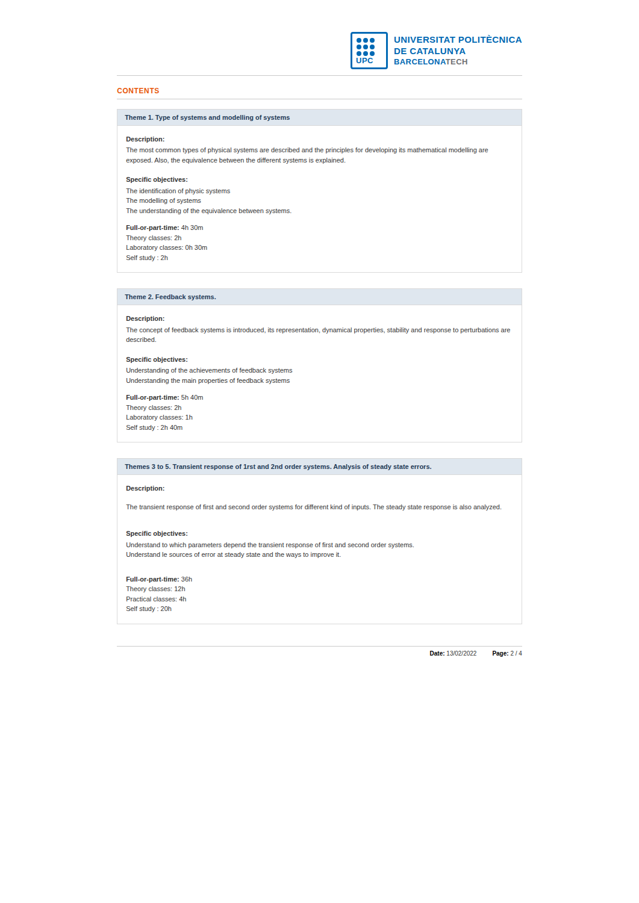UPC
UNIVERSITAT POLITÈCNICA
DE CATALUNYA
BARCELONATECH
CONTENTS
Theme 1. Type of systems and modelling of systems
Description:
The most common types of physical systems are described and the principles for developing its mathematical modelling are exposed. Also, the equivalence between the different systems is explained.
Specific objectives:
The identification of physic systems
The modelling of systems
The understanding of the equivalence between systems.
Full-or-part-time: 4h 30m
Theory classes: 2h
Laboratory classes: 0h 30m
Self study : 2h
Theme 2. Feedback systems.
Description:
The concept of feedback systems is introduced, its representation, dynamical properties, stability and response to perturbations are described.
Specific objectives:
Understanding of the achievements of feedback systems
Understanding the main properties of feedback systems
Full-or-part-time: 5h 40m
Theory classes: 2h
Laboratory classes: 1h
Self study : 2h 40m
Themes 3 to 5. Transient response of 1rst and 2nd order systems. Analysis of steady state errors.
Description:
The transient response of first and second order systems for different kind of inputs. The steady state response is also analyzed.
Specific objectives:
Understand to which parameters depend the transient response of first and second order systems.
Understand le sources of error at steady state and the ways to improve it.
Full-or-part-time: 36h
Theory classes: 12h
Practical classes: 4h
Self study : 20h
Date: 13/02/2022
Page: 2 / 4